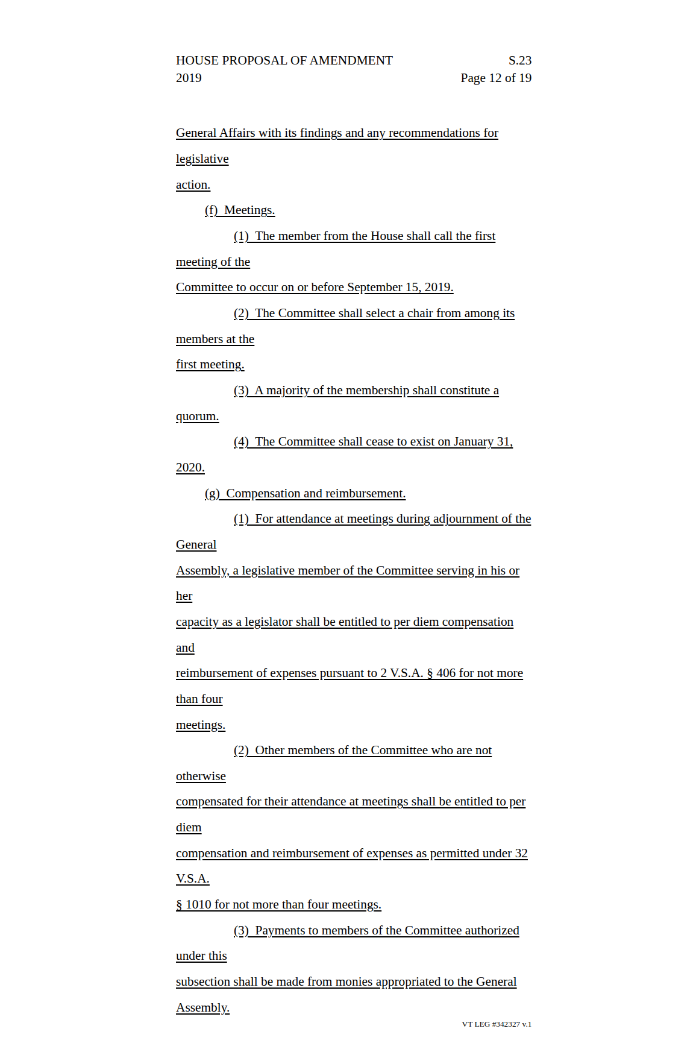HOUSE PROPOSAL OF AMENDMENT S.23
2019 Page 12 of 19
General Affairs with its findings and any recommendations for legislative
action.
(f) Meetings.
(1) The member from the House shall call the first meeting of the
Committee to occur on or before September 15, 2019.
(2) The Committee shall select a chair from among its members at the
first meeting.
(3) A majority of the membership shall constitute a quorum.
(4) The Committee shall cease to exist on January 31, 2020.
(g) Compensation and reimbursement.
(1) For attendance at meetings during adjournment of the General
Assembly, a legislative member of the Committee serving in his or her
capacity as a legislator shall be entitled to per diem compensation and
reimbursement of expenses pursuant to 2 V.S.A. § 406 for not more than four
meetings.
(2) Other members of the Committee who are not otherwise
compensated for their attendance at meetings shall be entitled to per diem
compensation and reimbursement of expenses as permitted under 32 V.S.A.
§ 1010 for not more than four meetings.
(3) Payments to members of the Committee authorized under this
subsection shall be made from monies appropriated to the General Assembly.
VT LEG #342327 v.1